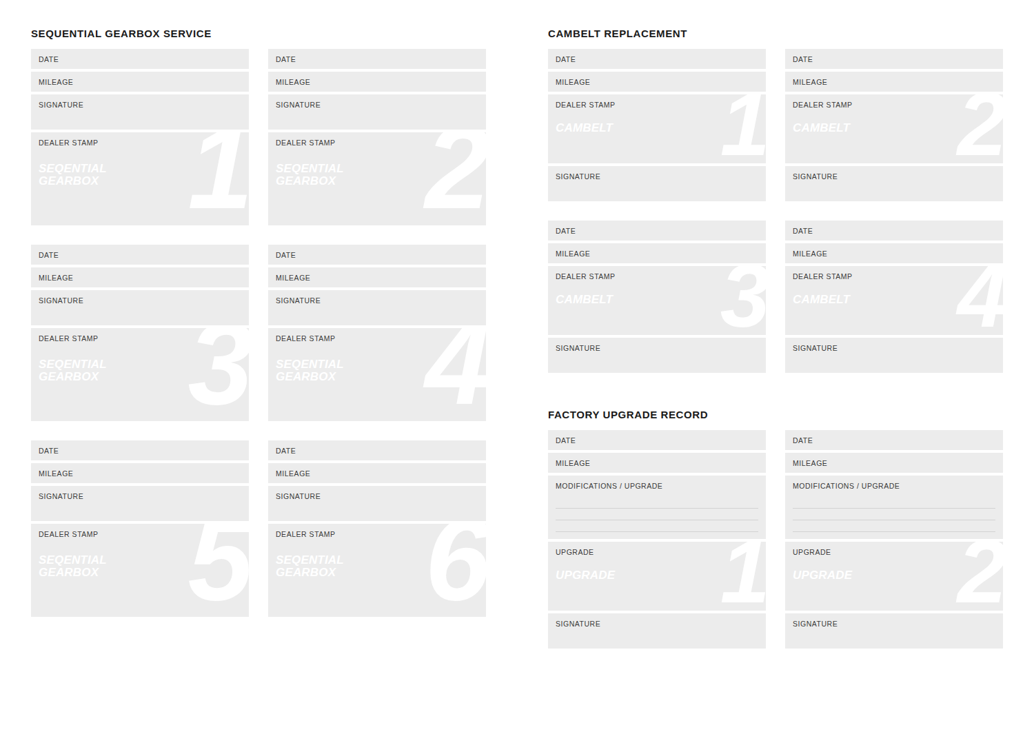Sequential Gearbox Service
Date
Mileage
Signature
Dealer Stamp
Seqential
Gearbox
1
Date
Mileage
Signature
Dealer Stamp
Seqential
Gearbox
2
Date
Mileage
Signature
Dealer Stamp
Seqential
Gearbox
3
Date
Mileage
Signature
Dealer Stamp
Seqential
Gearbox
4
Date
Mileage
Signature
Dealer Stamp
Seqential
Gearbox
5
Date
Mileage
Signature
Dealer Stamp
Seqential
Gearbox
6
Cambelt Replacement
Date
Mileage
Dealer Stamp
Cambelt
1
Signature
Date
Mileage
Dealer Stamp
Cambelt
2
Signature
Date
Mileage
Dealer Stamp
Cambelt
3
Signature
Date
Mileage
Dealer Stamp
Cambelt
4
Signature
Factory Upgrade Record
Date
Mileage
Modifications / Upgrade
Upgrade
Upgrade
1
Signature
Date
Mileage
Modifications / Upgrade
Upgrade
Upgrade
2
Signature